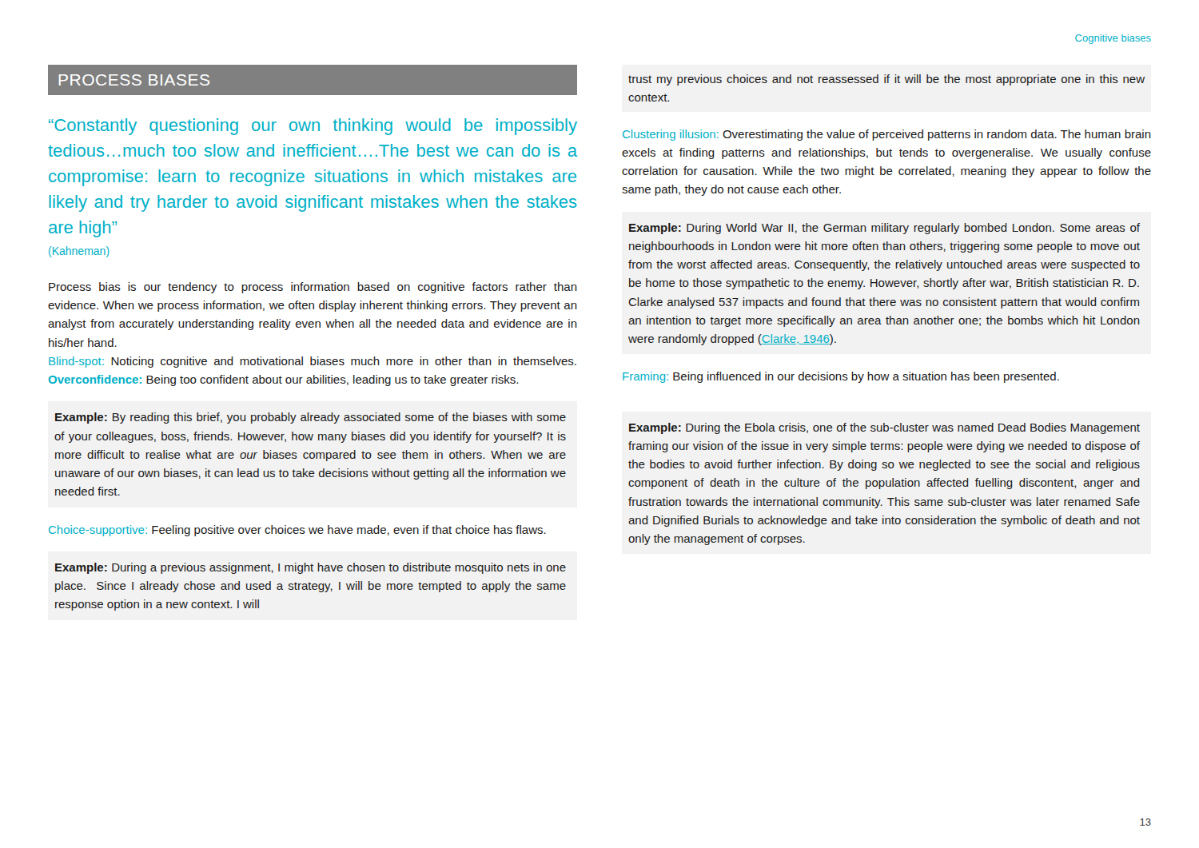Cognitive biases
PROCESS BIASES
“Constantly questioning our own thinking would be impossibly tedious…much too slow and inefficient….The best we can do is a compromise: learn to recognize situations in which mistakes are likely and try harder to avoid significant mistakes when the stakes are high” (Kahneman)
Process bias is our tendency to process information based on cognitive factors rather than evidence. When we process information, we often display inherent thinking errors. They prevent an analyst from accurately understanding reality even when all the needed data and evidence are in his/her hand.
Blind-spot: Noticing cognitive and motivational biases much more in other than in themselves. Overconfidence: Being too confident about our abilities, leading us to take greater risks.
Example: By reading this brief, you probably already associated some of the biases with some of your colleagues, boss, friends. However, how many biases did you identify for yourself? It is more difficult to realise what are our biases compared to see them in others. When we are unaware of our own biases, it can lead us to take decisions without getting all the information we needed first.
Choice-supportive: Feeling positive over choices we have made, even if that choice has flaws.
Example: During a previous assignment, I might have chosen to distribute mosquito nets in one place. Since I already chose and used a strategy, I will be more tempted to apply the same response option in a new context. I will
trust my previous choices and not reassessed if it will be the most appropriate one in this new context.
Clustering illusion: Overestimating the value of perceived patterns in random data. The human brain excels at finding patterns and relationships, but tends to overgeneralise. We usually confuse correlation for causation. While the two might be correlated, meaning they appear to follow the same path, they do not cause each other.
Example: During World War II, the German military regularly bombed London. Some areas of neighbourhoods in London were hit more often than others, triggering some people to move out from the worst affected areas. Consequently, the relatively untouched areas were suspected to be home to those sympathetic to the enemy. However, shortly after war, British statistician R. D. Clarke analysed 537 impacts and found that there was no consistent pattern that would confirm an intention to target more specifically an area than another one; the bombs which hit London were randomly dropped (Clarke, 1946).
Framing: Being influenced in our decisions by how a situation has been presented.
Example: During the Ebola crisis, one of the sub-cluster was named Dead Bodies Management framing our vision of the issue in very simple terms: people were dying we needed to dispose of the bodies to avoid further infection. By doing so we neglected to see the social and religious component of death in the culture of the population affected fuelling discontent, anger and frustration towards the international community. This same sub-cluster was later renamed Safe and Dignified Burials to acknowledge and take into consideration the symbolic of death and not only the management of corpses.
13